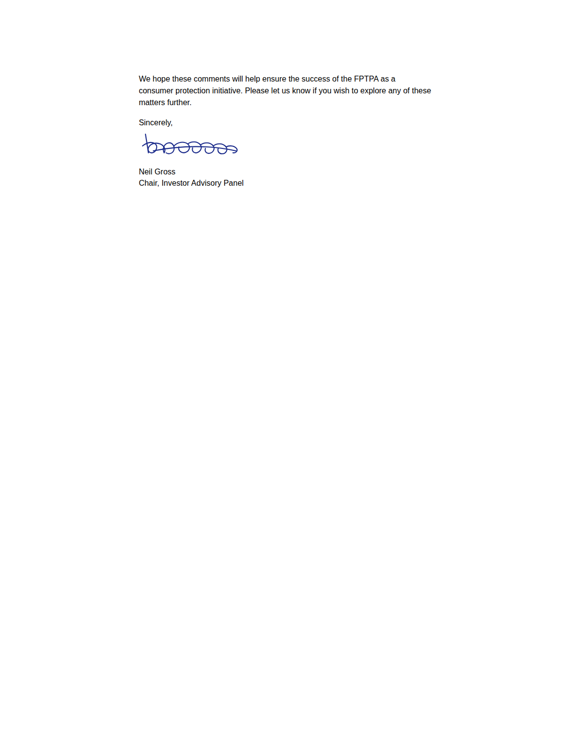We hope these comments will help ensure the success of the FPTPA as a consumer protection initiative. Please let us know if you wish to explore any of these matters further.
Sincerely,
Neil Gross
Chair, Investor Advisory Panel